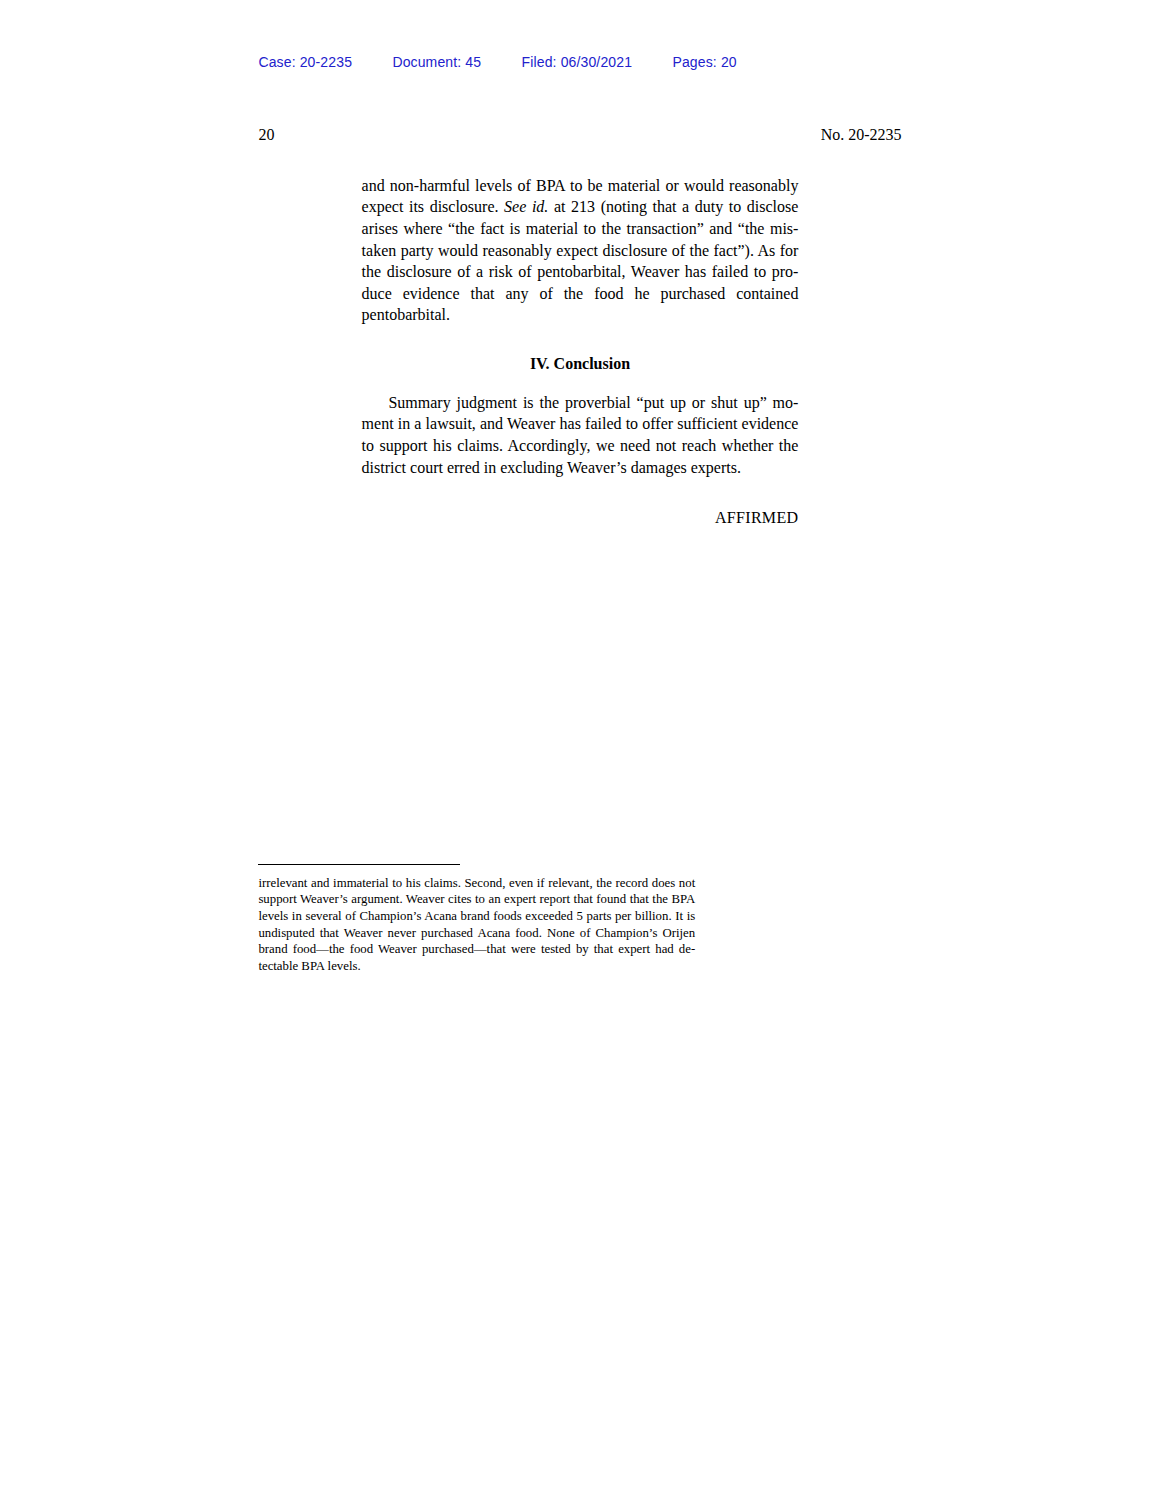Case: 20-2235 Document: 45 Filed: 06/30/2021 Pages: 20
20
No. 20-2235
and non-harmful levels of BPA to be material or would reasonably expect its disclosure. See id. at 213 (noting that a duty to disclose arises where “the fact is material to the transaction” and “the mistaken party would reasonably expect disclosure of the fact”). As for the disclosure of a risk of pentobarbital, Weaver has failed to produce evidence that any of the food he purchased contained pentobarbital.
IV. Conclusion
Summary judgment is the proverbial “put up or shut up” moment in a lawsuit, and Weaver has failed to offer sufficient evidence to support his claims. Accordingly, we need not reach whether the district court erred in excluding Weaver’s damages experts.
AFFIRMED
irrelevant and immaterial to his claims. Second, even if relevant, the record does not support Weaver’s argument. Weaver cites to an expert report that found that the BPA levels in several of Champion’s Acana brand foods exceeded 5 parts per billion. It is undisputed that Weaver never purchased Acana food. None of Champion’s Orijen brand food—the food Weaver purchased—that were tested by that expert had detectable BPA levels.